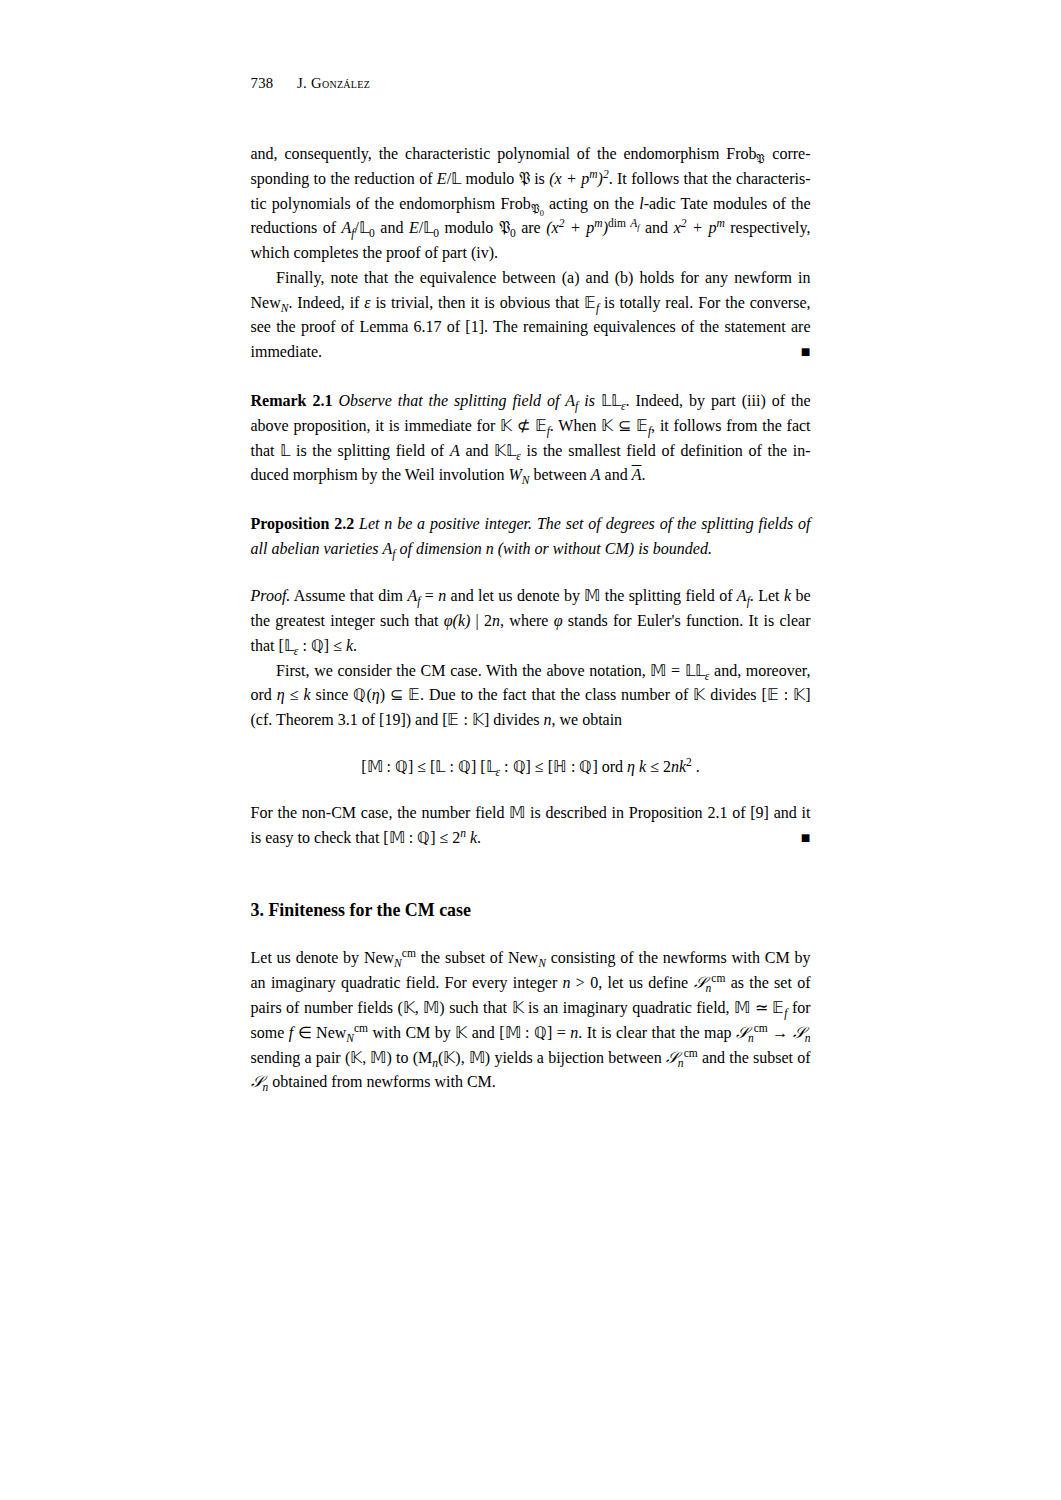738 J. González
and, consequently, the characteristic polynomial of the endomorphism Frob𝔓 corresponding to the reduction of E/𝕃 modulo 𝔓 is (x + pm)2. It follows that the characteristic polynomials of the endomorphism Frob𝔓0 acting on the l-adic Tate modules of the reductions of Af/𝕃0 and E/𝕃0 modulo 𝔓0 are (x2 + pm)dim Af and x2 + pm respectively, which completes the proof of part (iv).
Finally, note that the equivalence between (a) and (b) holds for any newform in NewN. Indeed, if ε is trivial, then it is obvious that 𝔼f is totally real. For the converse, see the proof of Lemma 6.17 of [1]. The remaining equivalences of the statement are immediate.■
Remark 2.1 Observe that the splitting field of Af is 𝕃𝕃ε. Indeed, by part (iii) of the above proposition, it is immediate for 𝕂 ⊄ 𝔼f. When 𝕂 ⊆ 𝔼f, it follows from the fact that 𝕃 is the splitting field of A and 𝕂𝕃ε is the smallest field of definition of the induced morphism by the Weil involution WN between A and A.
Proposition 2.2 Let n be a positive integer. The set of degrees of the splitting fields of all abelian varieties Af of dimension n (with or without CM) is bounded.
Proof. Assume that dim Af = n and let us denote by 𝕄 the splitting field of Af. Let k be the greatest integer such that φ(k) | 2n, where φ stands for Euler's function. It is clear that [𝕃ε : ℚ] ≤ k.
First, we consider the CM case. With the above notation, 𝕄 = 𝕃𝕃ε and, moreover, ord η ≤ k since ℚ(η) ⊆ 𝔼. Due to the fact that the class number of 𝕂 divides [𝔼 : 𝕂] (cf. Theorem 3.1 of [19]) and [𝔼 : 𝕂] divides n, we obtain
[𝕄 : ℚ] ≤ [𝕃 : ℚ] [𝕃ε : ℚ] ≤ [ℍ : ℚ] ord η k ≤ 2nk2 .
For the non-CM case, the number field 𝕄 is described in Proposition 2.1 of [9] and it is easy to check that [𝕄 : ℚ] ≤ 2n k.■
3. Finiteness for the CM case
Let us denote by NewNcm the subset of NewN consisting of the newforms with CM by an imaginary quadratic field. For every integer n > 0, let us define 𝒮ncm as the set of pairs of number fields (𝕂, 𝕄) such that 𝕂 is an imaginary quadratic field, 𝕄 ≃ 𝔼f for some f ∈ NewNcm with CM by 𝕂 and [𝕄 : ℚ] = n. It is clear that the map 𝒮ncm → 𝒮n sending a pair (𝕂, 𝕄) to (Mn(𝕂), 𝕄) yields a bijection between 𝒮ncm and the subset of 𝒮n obtained from newforms with CM.